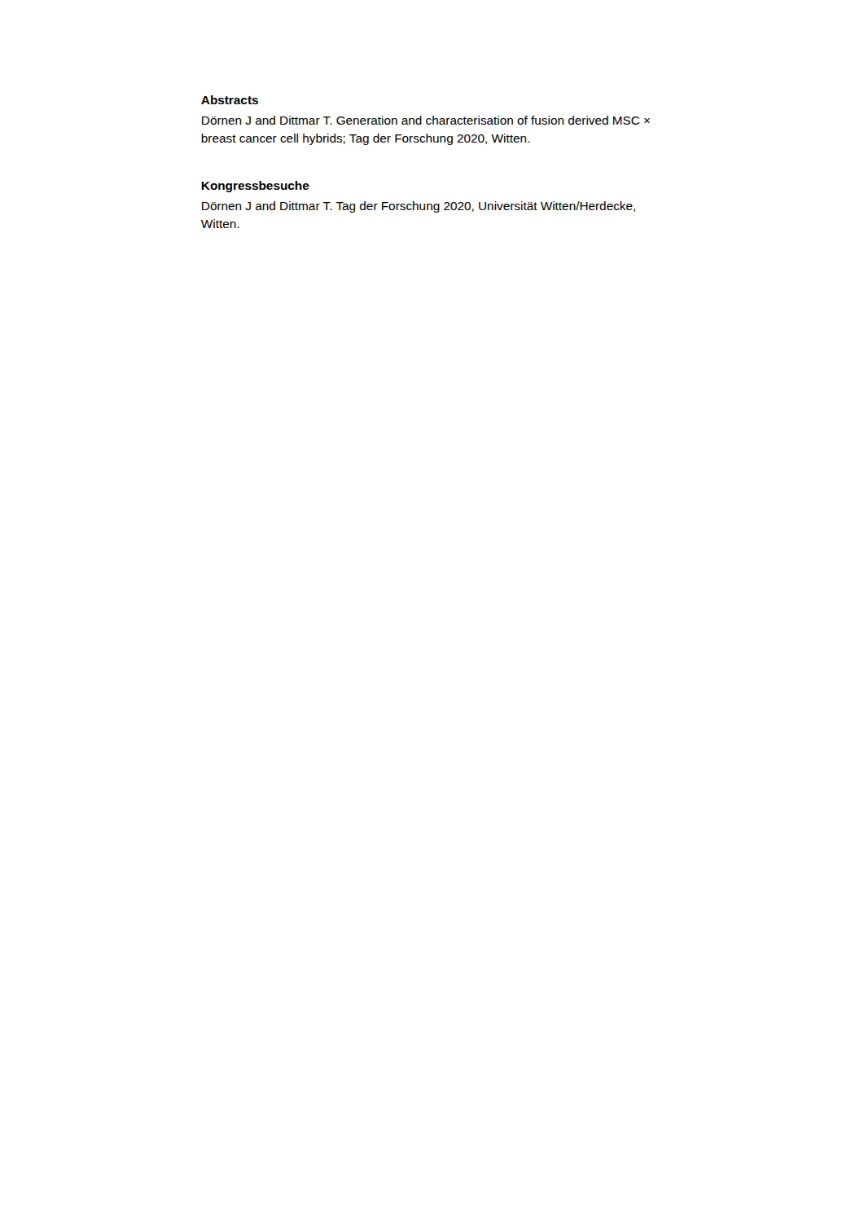Abstracts
Dörnen J and Dittmar T. Generation and characterisation of fusion derived MSC × breast cancer cell hybrids; Tag der Forschung 2020, Witten.
Kongressbesuche
Dörnen J and Dittmar T. Tag der Forschung 2020, Universität Witten/Herdecke, Witten.